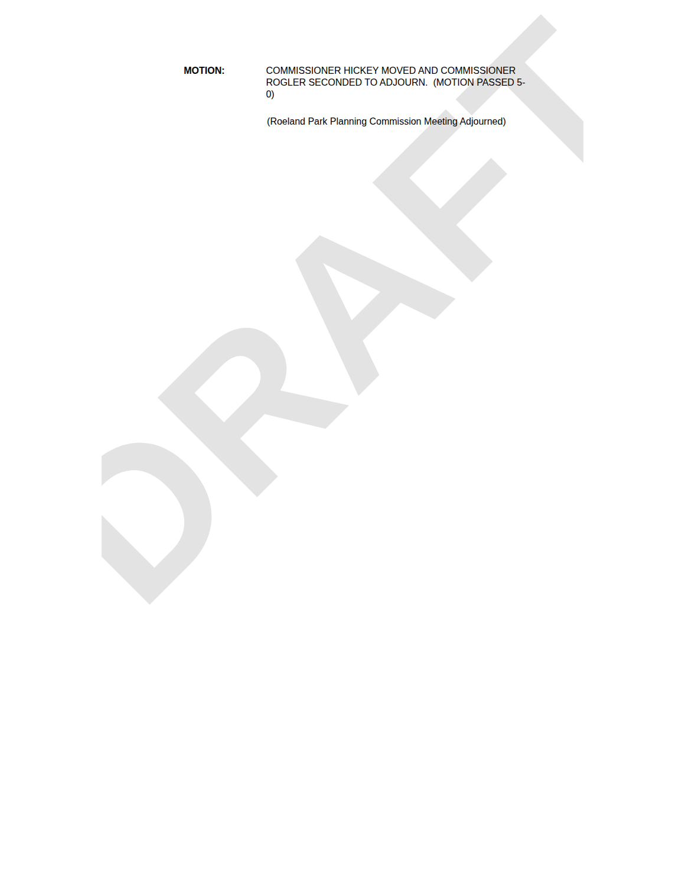DRAFT
MOTION:
COMMISSIONER HICKEY MOVED AND COMMISSIONER ROGLER SECONDED TO ADJOURN. (MOTION PASSED 5-0)
(Roeland Park Planning Commission Meeting Adjourned)